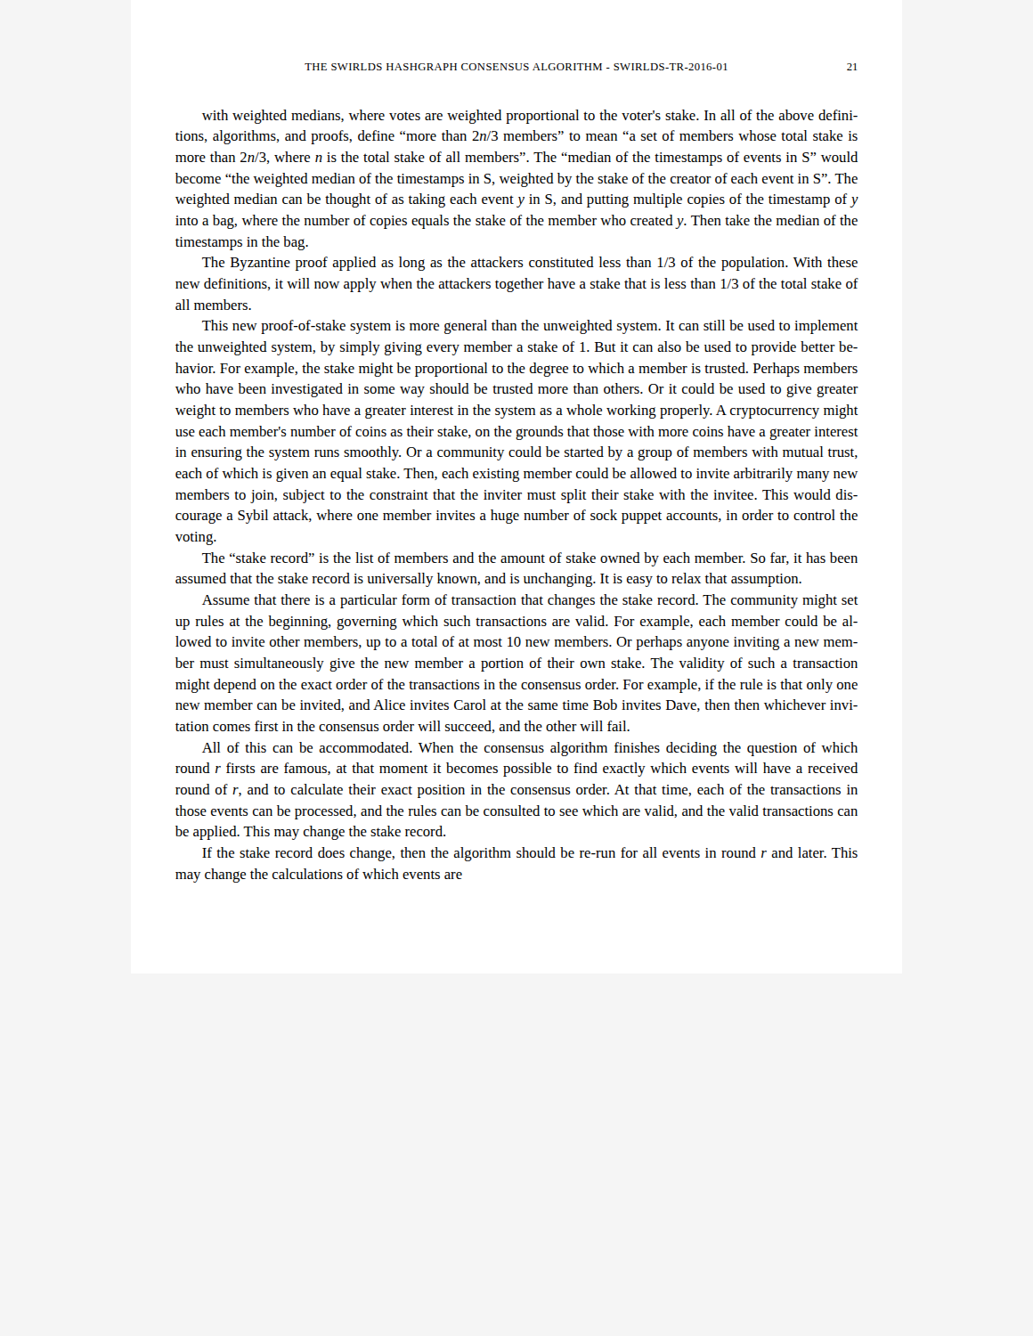THE SWIRLDS HASHGRAPH CONSENSUS ALGORITHM - SWIRLDS-TR-2016-01 21
with weighted medians, where votes are weighted proportional to the voter's stake. In all of the above definitions, algorithms, and proofs, define “more than 2n/3 members” to mean “a set of members whose total stake is more than 2n/3, where n is the total stake of all members”. The “median of the timestamps of events in S” would become “the weighted median of the timestamps in S, weighted by the stake of the creator of each event in S”. The weighted median can be thought of as taking each event y in S, and putting multiple copies of the timestamp of y into a bag, where the number of copies equals the stake of the member who created y. Then take the median of the timestamps in the bag.
The Byzantine proof applied as long as the attackers constituted less than 1/3 of the population. With these new definitions, it will now apply when the attackers together have a stake that is less than 1/3 of the total stake of all members.
This new proof-of-stake system is more general than the unweighted system. It can still be used to implement the unweighted system, by simply giving every member a stake of 1. But it can also be used to provide better behavior. For example, the stake might be proportional to the degree to which a member is trusted. Perhaps members who have been investigated in some way should be trusted more than others. Or it could be used to give greater weight to members who have a greater interest in the system as a whole working properly. A cryptocurrency might use each member's number of coins as their stake, on the grounds that those with more coins have a greater interest in ensuring the system runs smoothly. Or a community could be started by a group of members with mutual trust, each of which is given an equal stake. Then, each existing member could be allowed to invite arbitrarily many new members to join, subject to the constraint that the inviter must split their stake with the invitee. This would discourage a Sybil attack, where one member invites a huge number of sock puppet accounts, in order to control the voting.
The “stake record” is the list of members and the amount of stake owned by each member. So far, it has been assumed that the stake record is universally known, and is unchanging. It is easy to relax that assumption.
Assume that there is a particular form of transaction that changes the stake record. The community might set up rules at the beginning, governing which such transactions are valid. For example, each member could be allowed to invite other members, up to a total of at most 10 new members. Or perhaps anyone inviting a new member must simultaneously give the new member a portion of their own stake. The validity of such a transaction might depend on the exact order of the transactions in the consensus order. For example, if the rule is that only one new member can be invited, and Alice invites Carol at the same time Bob invites Dave, then then whichever invitation comes first in the consensus order will succeed, and the other will fail.
All of this can be accommodated. When the consensus algorithm finishes deciding the question of which round r firsts are famous, at that moment it becomes possible to find exactly which events will have a received round of r, and to calculate their exact position in the consensus order. At that time, each of the transactions in those events can be processed, and the rules can be consulted to see which are valid, and the valid transactions can be applied. This may change the stake record.
If the stake record does change, then the algorithm should be re-run for all events in round r and later. This may change the calculations of which events are